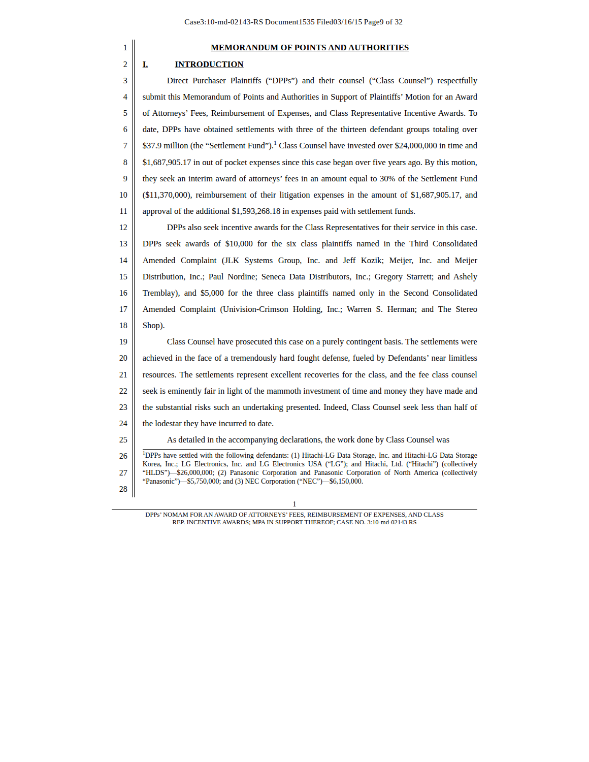Case3:10-md-02143-RS Document1535 Filed03/16/15 Page9 of 32
1
2
3
4
5
6
7
8
9
10
11
12
13
14
15
16
17
18
19
20
21
22
23
24
25
26
27
28
MEMORANDUM OF POINTS AND AUTHORITIES
I. INTRODUCTION
Direct Purchaser Plaintiffs (“DPPs”) and their counsel (“Class Counsel”) respectfully submit this Memorandum of Points and Authorities in Support of Plaintiffs’ Motion for an Award of Attorneys’ Fees, Reimbursement of Expenses, and Class Representative Incentive Awards. To date, DPPs have obtained settlements with three of the thirteen defendant groups totaling over $37.9 million (the “Settlement Fund”).1 Class Counsel have invested over $24,000,000 in time and $1,687,905.17 in out of pocket expenses since this case began over five years ago. By this motion, they seek an interim award of attorneys’ fees in an amount equal to 30% of the Settlement Fund ($11,370,000), reimbursement of their litigation expenses in the amount of $1,687,905.17, and approval of the additional $1,593,268.18 in expenses paid with settlement funds.
DPPs also seek incentive awards for the Class Representatives for their service in this case. DPPs seek awards of $10,000 for the six class plaintiffs named in the Third Consolidated Amended Complaint (JLK Systems Group, Inc. and Jeff Kozik; Meijer, Inc. and Meijer Distribution, Inc.; Paul Nordine; Seneca Data Distributors, Inc.; Gregory Starrett; and Ashely Tremblay), and $5,000 for the three class plaintiffs named only in the Second Consolidated Amended Complaint (Univision-Crimson Holding, Inc.; Warren S. Herman; and The Stereo Shop).
Class Counsel have prosecuted this case on a purely contingent basis. The settlements were achieved in the face of a tremendously hard fought defense, fueled by Defendants’ near limitless resources. The settlements represent excellent recoveries for the class, and the fee class counsel seek is eminently fair in light of the mammoth investment of time and money they have made and the substantial risks such an undertaking presented. Indeed, Class Counsel seek less than half of the lodestar they have incurred to date.
As detailed in the accompanying declarations, the work done by Class Counsel was
1DPPs have settled with the following defendants: (1) Hitachi-LG Data Storage, Inc. and Hitachi-LG Data Storage Korea, Inc.; LG Electronics, Inc. and LG Electronics USA (“LG”); and Hitachi, Ltd. (“Hitachi”) (collectively “HLDS”)—$26,000,000; (2) Panasonic Corporation and Panasonic Corporation of North America (collectively “Panasonic”)—$5,750,000; and (3) NEC Corporation (“NEC”)—$6,150,000.
1
DPPs’ NOMAM FOR AN AWARD OF ATTORNEYS’ FEES, REIMBURSEMENT OF EXPENSES, AND CLASS
REP. INCENTIVE AWARDS; MPA IN SUPPORT THEREOF; CASE NO. 3:10-md-02143 RS